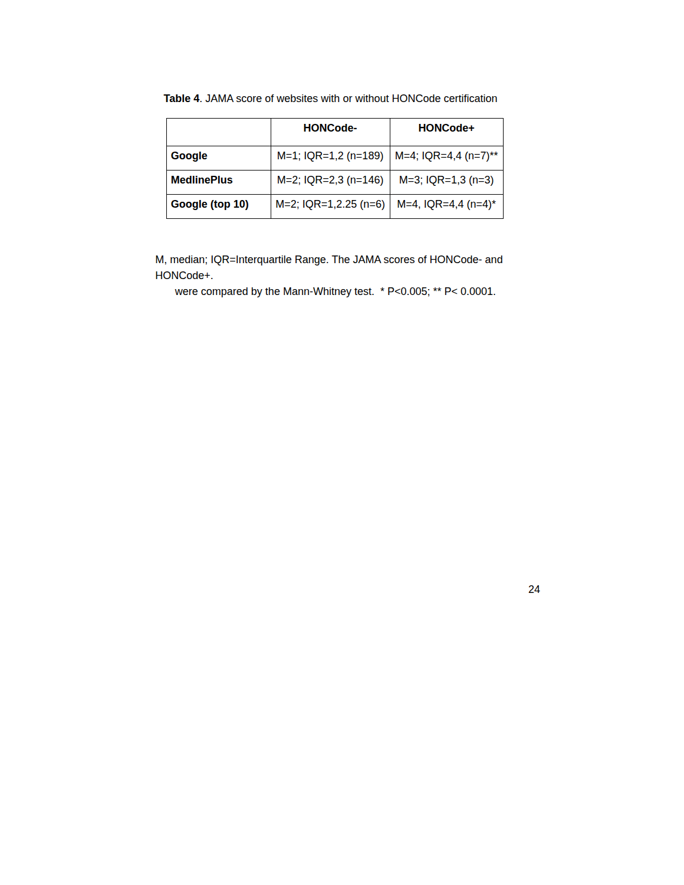Table 4. JAMA score of websites with or without HONCode certification
| | HONCode- | HONCode+ |
| --- | --- | --- |
| Google | M=1; IQR=1,2 (n=189) | M=4; IQR=4,4 (n=7)** |
| MedlinePlus | M=2; IQR=2,3 (n=146) | M=3; IQR=1,3 (n=3) |
| Google (top 10) | M=2; IQR=1,2.25 (n=6) | M=4, IQR=4,4 (n=4)* |
M, median; IQR=Interquartile Range. The JAMA scores of HONCode- and HONCode+.
were compared by the Mann-Whitney test. * P<0.005; ** P< 0.0001.
24